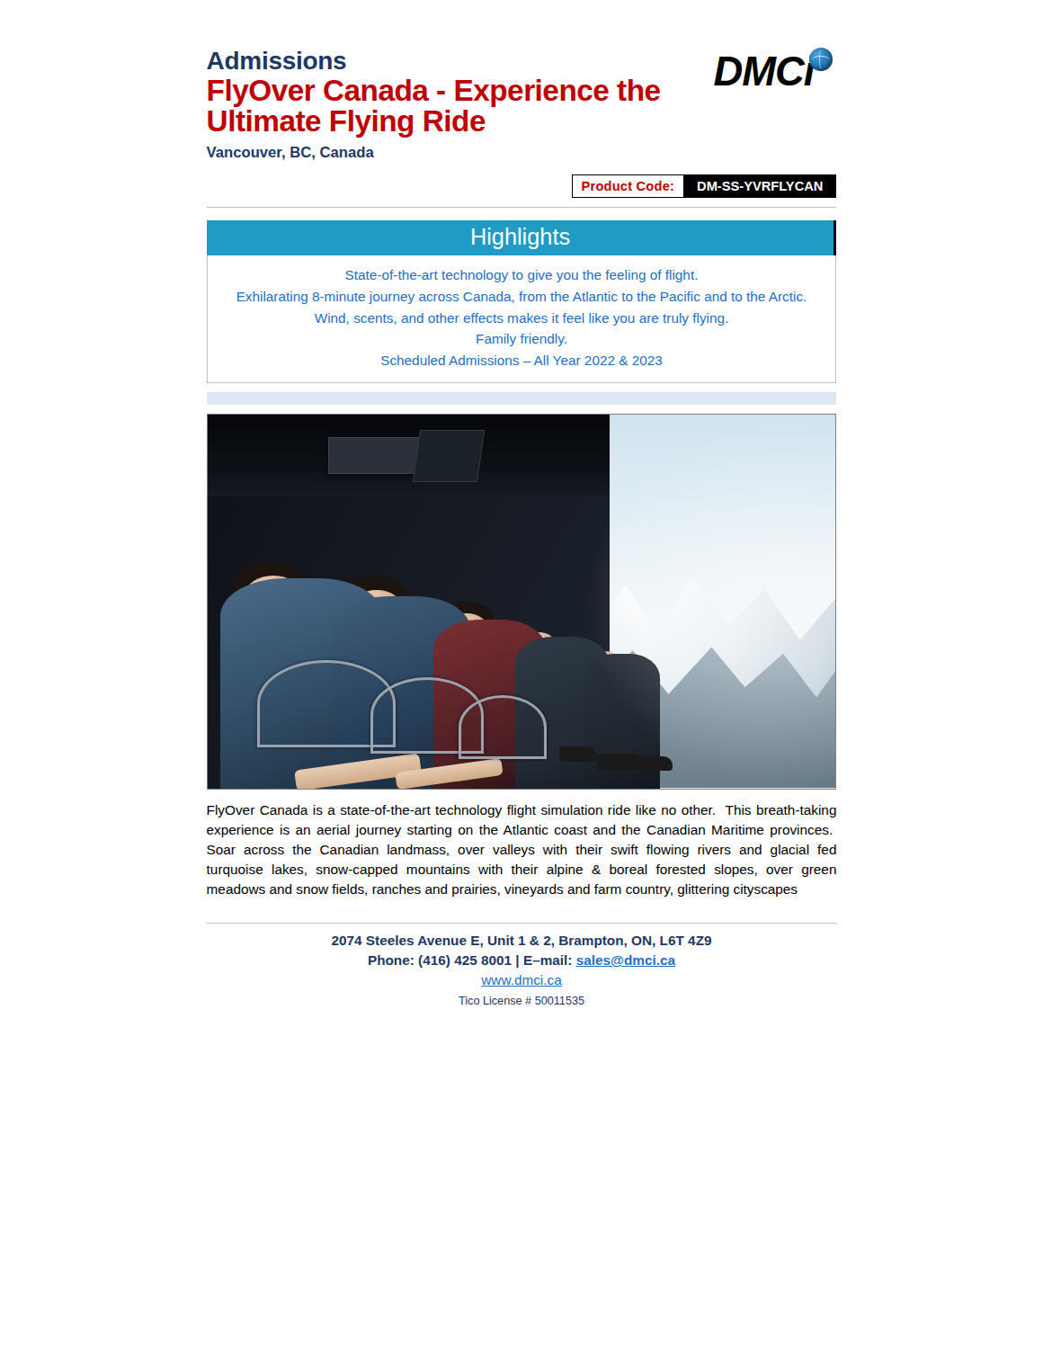Admissions
FlyOver Canada - Experience the Ultimate Flying Ride
Vancouver, BC, Canada
DMCi
Product Code:
DM-SS-YVRFLYCAN
Highlights
State-of-the-art technology to give you the feeling of flight.
Exhilarating 8-minute journey across Canada, from the Atlantic to the Pacific and to the Arctic.
Wind, scents, and other effects makes it feel like you are truly flying.
Family friendly.
Scheduled Admissions – All Year 2022 & 2023
FlyOver Canada is a state-of-the-art technology flight simulation ride like no other. This breath-taking experience is an aerial journey starting on the Atlantic coast and the Canadian Maritime provinces. Soar across the Canadian landmass, over valleys with their swift flowing rivers and glacial fed turquoise lakes, snow-capped mountains with their alpine & boreal forested slopes, over green meadows and snow fields, ranches and prairies, vineyards and farm country, glittering cityscapes
2074 Steeles Avenue E, Unit 1 & 2, Brampton, ON, L6T 4Z9
Phone: (416) 425 8001 | E–mail: sales@dmci.ca
www.dmci.ca
Tico License # 50011535